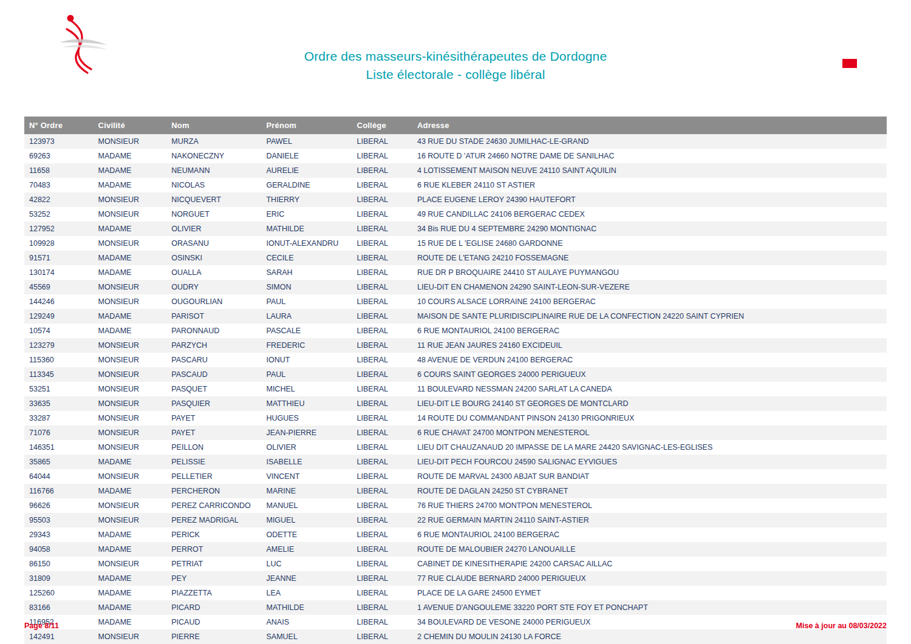Ordre des masseurs-kinésithérapeutes de Dordogne
Liste électorale - collège libéral
| N° Ordre | Civilité | Nom | Prénom | Collège | Adresse |
| --- | --- | --- | --- | --- | --- |
| 123973 | MONSIEUR | MURZA | PAWEL | LIBERAL | 43 RUE DU STADE 24630 JUMILHAC-LE-GRAND |
| 69263 | MADAME | NAKONECZNY | DANIELE | LIBERAL | 16 ROUTE D 'ATUR 24660 NOTRE DAME DE SANILHAC |
| 11658 | MADAME | NEUMANN | AURELIE | LIBERAL | 4 LOTISSEMENT MAISON NEUVE 24110 SAINT AQUILIN |
| 70483 | MADAME | NICOLAS | GERALDINE | LIBERAL | 6 RUE KLEBER 24110 ST ASTIER |
| 42822 | MONSIEUR | NICQUEVERT | THIERRY | LIBERAL | PLACE EUGENE LEROY 24390 HAUTEFORT |
| 53252 | MONSIEUR | NORGUET | ERIC | LIBERAL | 49 RUE CANDILLAC 24106 BERGERAC CEDEX |
| 127952 | MADAME | OLIVIER | MATHILDE | LIBERAL | 34 Bis RUE DU 4 SEPTEMBRE 24290 MONTIGNAC |
| 109928 | MONSIEUR | ORASANU | IONUT-ALEXANDRU | LIBERAL | 15 RUE DE L 'EGLISE 24680 GARDONNE |
| 91571 | MADAME | OSINSKI | CECILE | LIBERAL | ROUTE DE L'ETANG 24210 FOSSEMAGNE |
| 130174 | MADAME | OUALLA | SARAH | LIBERAL | RUE DR P BROQUAIRE 24410 ST AULAYE PUYMANGOU |
| 45569 | MONSIEUR | OUDRY | SIMON | LIBERAL | LIEU-DIT EN CHAMENON 24290 SAINT-LEON-SUR-VEZERE |
| 144246 | MONSIEUR | OUGOURLIAN | PAUL | LIBERAL | 10 COURS ALSACE LORRAINE 24100 BERGERAC |
| 129249 | MADAME | PARISOT | LAURA | LIBERAL | MAISON DE SANTE PLURIDISCIPLINAIRE RUE DE LA CONFECTION 24220 SAINT CYPRIEN |
| 10574 | MADAME | PARONNAUD | PASCALE | LIBERAL | 6 RUE MONTAURIOL 24100 BERGERAC |
| 123279 | MONSIEUR | PARZYCH | FREDERIC | LIBERAL | 11 RUE JEAN JAURES 24160 EXCIDEUIL |
| 115360 | MONSIEUR | PASCARU | IONUT | LIBERAL | 48 AVENUE DE VERDUN 24100 BERGERAC |
| 113345 | MONSIEUR | PASCAUD | PAUL | LIBERAL | 6 COURS SAINT GEORGES 24000 PERIGUEUX |
| 53251 | MONSIEUR | PASQUET | MICHEL | LIBERAL | 11 BOULEVARD NESSMAN 24200 SARLAT LA CANEDA |
| 33635 | MONSIEUR | PASQUIER | MATTHIEU | LIBERAL | LIEU-DIT LE BOURG 24140 ST GEORGES DE MONTCLARD |
| 33287 | MONSIEUR | PAYET | HUGUES | LIBERAL | 14 ROUTE DU COMMANDANT PINSON 24130 PRIGONRIEUX |
| 71076 | MONSIEUR | PAYET | JEAN-PIERRE | LIBERAL | 6 RUE CHAVAT 24700 MONTPON MENESTEROL |
| 146351 | MONSIEUR | PEILLON | OLIVIER | LIBERAL | LIEU DIT CHAUZANAUD 20 IMPASSE DE LA MARE 24420 SAVIGNAC-LES-EGLISES |
| 35865 | MADAME | PELISSIE | ISABELLE | LIBERAL | LIEU-DIT PECH FOURCOU 24590 SALIGNAC EYVIGUES |
| 64044 | MONSIEUR | PELLETIER | VINCENT | LIBERAL | ROUTE DE MARVAL 24300 ABJAT SUR BANDIAT |
| 116766 | MADAME | PERCHERON | MARINE | LIBERAL | ROUTE DE DAGLAN 24250 ST CYBRANET |
| 96626 | MONSIEUR | PEREZ CARRICONDO | MANUEL | LIBERAL | 76 RUE THIERS 24700 MONTPON MENESTEROL |
| 95503 | MONSIEUR | PEREZ MADRIGAL | MIGUEL | LIBERAL | 22 RUE GERMAIN MARTIN 24110 SAINT-ASTIER |
| 29343 | MADAME | PERICK | ODETTE | LIBERAL | 6 RUE MONTAURIOL 24100 BERGERAC |
| 94058 | MADAME | PERROT | AMELIE | LIBERAL | ROUTE DE MALOUBIER 24270 LANOUAILLE |
| 86150 | MONSIEUR | PETRIAT | LUC | LIBERAL | CABINET DE KINESITHERAPIE 24200 CARSAC AILLAC |
| 31809 | MADAME | PEY | JEANNE | LIBERAL | 77 RUE CLAUDE BERNARD 24000 PERIGUEUX |
| 125260 | MADAME | PIAZZETTA | LEA | LIBERAL | PLACE DE LA GARE 24500 EYMET |
| 83166 | MADAME | PICARD | MATHILDE | LIBERAL | 1 AVENUE D'ANGOULEME 33220 PORT STE FOY ET PONCHAPT |
| 116952 | MADAME | PICAUD | ANAIS | LIBERAL | 34 BOULEVARD DE VESONE 24000 PERIGUEUX |
| 142491 | MONSIEUR | PIERRE | SAMUEL | LIBERAL | 2 CHEMIN DU MOULIN 24130 LA FORCE |
Page 8/11
Mise à jour au 08/03/2022